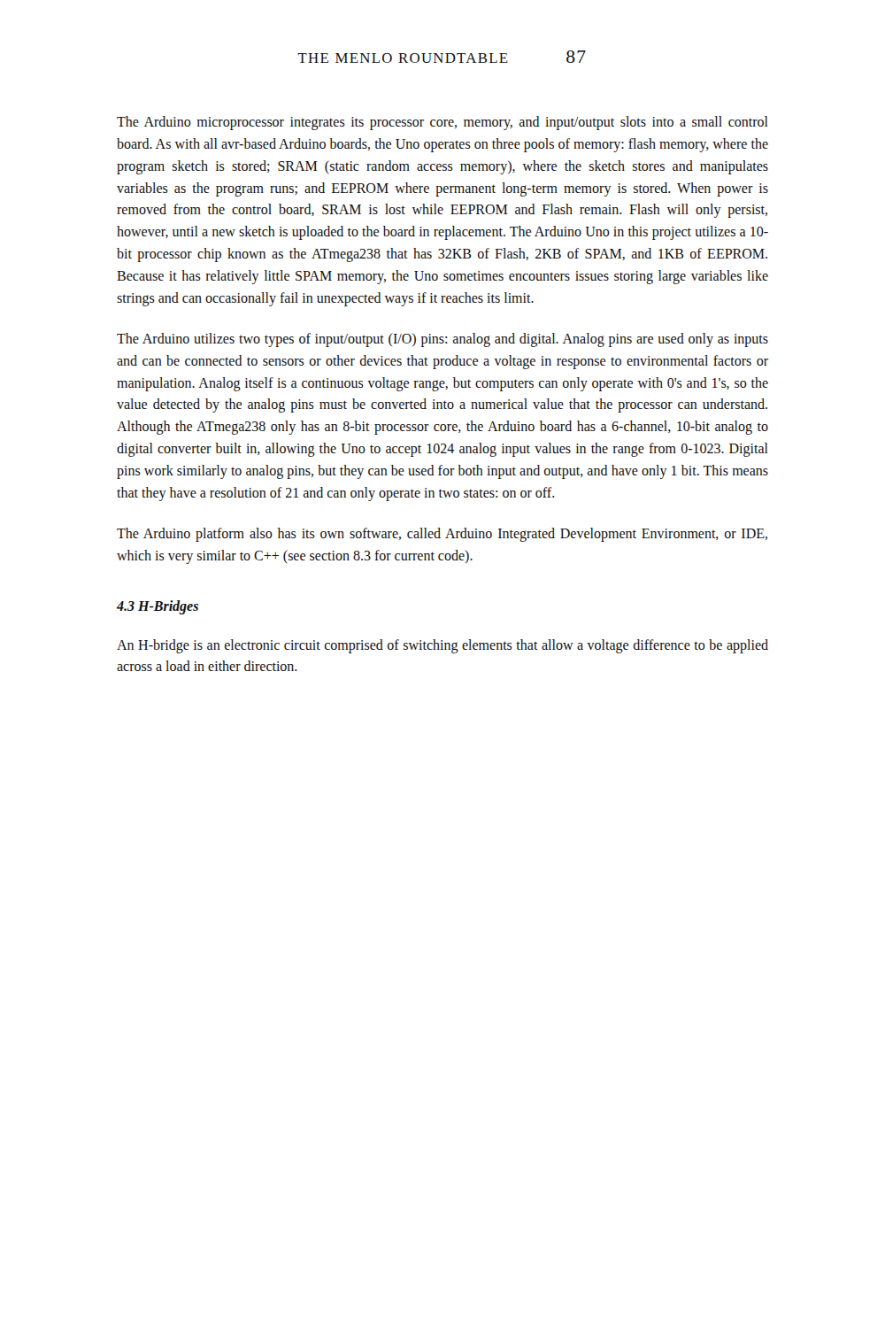The Menlo Roundtable 87
The Arduino microprocessor integrates its processor core, memory, and input/output slots into a small control board. As with all avr-based Arduino boards, the Uno operates on three pools of memory: flash memory, where the program sketch is stored; SRAM (static random access memory), where the sketch stores and manipulates variables as the program runs; and EEPROM where permanent long-term memory is stored. When power is removed from the control board, SRAM is lost while EEPROM and Flash remain. Flash will only persist, however, until a new sketch is uploaded to the board in replacement. The Arduino Uno in this project utilizes a 10-bit processor chip known as the ATmega238 that has 32KB of Flash, 2KB of SPAM, and 1KB of EEPROM. Because it has relatively little SPAM memory, the Uno sometimes encounters issues storing large variables like strings and can occasionally fail in unexpected ways if it reaches its limit.
The Arduino utilizes two types of input/output (I/O) pins: analog and digital. Analog pins are used only as inputs and can be connected to sensors or other devices that produce a voltage in response to environmental factors or manipulation. Analog itself is a continuous voltage range, but computers can only operate with 0's and 1's, so the value detected by the analog pins must be converted into a numerical value that the processor can understand. Although the ATmega238 only has an 8-bit processor core, the Arduino board has a 6-channel, 10-bit analog to digital converter built in, allowing the Uno to accept 1024 analog input values in the range from 0-1023. Digital pins work similarly to analog pins, but they can be used for both input and output, and have only 1 bit. This means that they have a resolution of 21 and can only operate in two states: on or off.
The Arduino platform also has its own software, called Arduino Integrated Development Environment, or IDE, which is very similar to C++ (see section 8.3 for current code).
4.3 H-Bridges
An H-bridge is an electronic circuit comprised of switching elements that allow a voltage difference to be applied across a load in either direction.